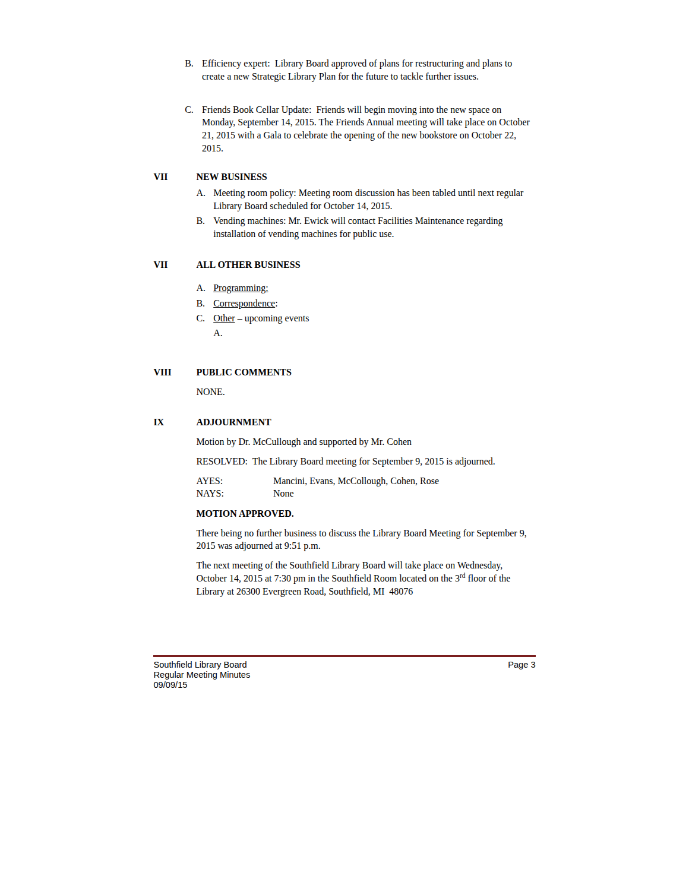B. Efficiency expert: Library Board approved of plans for restructuring and plans to create a new Strategic Library Plan for the future to tackle further issues.
C. Friends Book Cellar Update: Friends will begin moving into the new space on Monday, September 14, 2015. The Friends Annual meeting will take place on October 21, 2015 with a Gala to celebrate the opening of the new bookstore on October 22, 2015.
VII
NEW BUSINESS
A. Meeting room policy: Meeting room discussion has been tabled until next regular Library Board scheduled for October 14, 2015.
B. Vending machines: Mr. Ewick will contact Facilities Maintenance regarding installation of vending machines for public use.
VII
ALL OTHER BUSINESS
A. Programming:
B. Correspondence:
C. Other – upcoming events
A.
VIII
PUBLIC COMMENTS
NONE.
IX
ADJOURNMENT
Motion by Dr. McCullough and supported by Mr. Cohen
RESOLVED: The Library Board meeting for September 9, 2015 is adjourned.
AYES:
Mancini, Evans, McCollough, Cohen, Rose
NAYS:
None
MOTION APPROVED.
There being no further business to discuss the Library Board Meeting for September 9, 2015 was adjourned at 9:51 p.m.
The next meeting of the Southfield Library Board will take place on Wednesday, October 14, 2015 at 7:30 pm in the Southfield Room located on the 3rd floor of the Library at 26300 Evergreen Road, Southfield, MI 48076
Southfield Library Board
Regular Meeting Minutes
09/09/15
Page 3